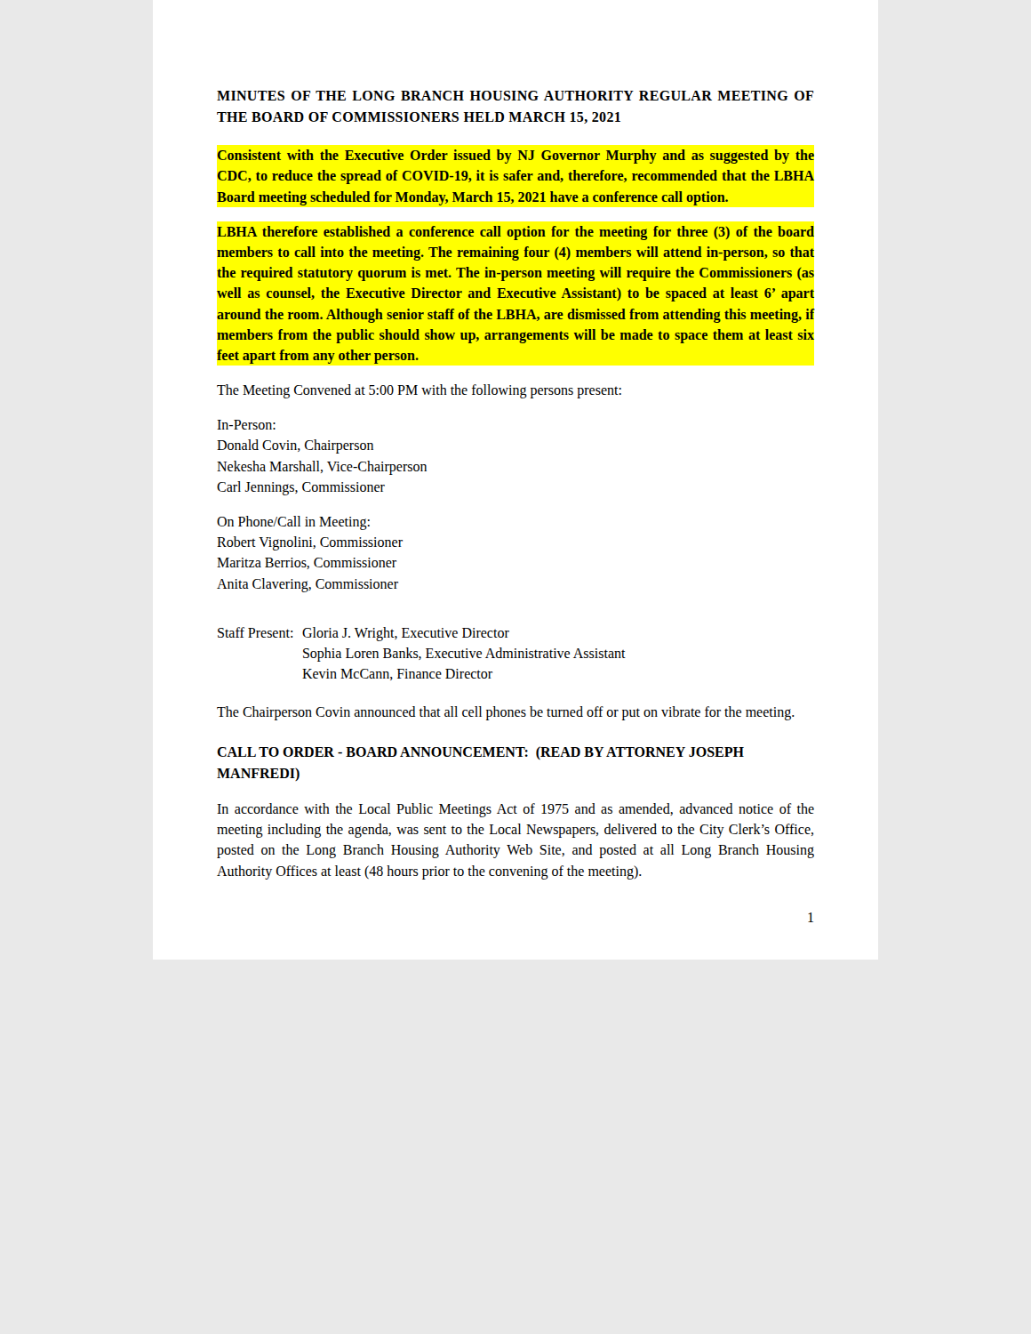MINUTES OF THE LONG BRANCH HOUSING AUTHORITY REGULAR MEETING OF THE BOARD OF COMMISSIONERS HELD MARCH 15, 2021
Consistent with the Executive Order issued by NJ Governor Murphy and as suggested by the CDC, to reduce the spread of COVID-19, it is safer and, therefore, recommended that the LBHA Board meeting scheduled for Monday, March 15, 2021 have a conference call option. LBHA therefore established a conference call option for the meeting for three (3) of the board members to call into the meeting. The remaining four (4) members will attend in-person, so that the required statutory quorum is met. The in-person meeting will require the Commissioners (as well as counsel, the Executive Director and Executive Assistant) to be spaced at least 6’ apart around the room. Although senior staff of the LBHA, are dismissed from attending this meeting, if members from the public should show up, arrangements will be made to space them at least six feet apart from any other person.
The Meeting Convened at 5:00 PM with the following persons present:
In-Person:
Donald Covin, Chairperson
Nekesha Marshall, Vice-Chairperson
Carl Jennings, Commissioner
On Phone/Call in Meeting:
Robert Vignolini, Commissioner
Maritza Berrios, Commissioner
Anita Clavering, Commissioner
Staff Present:
Gloria J. Wright, Executive Director
Sophia Loren Banks, Executive Administrative Assistant
Kevin McCann, Finance Director
The Chairperson Covin announced that all cell phones be turned off or put on vibrate for the meeting.
CALL TO ORDER - BOARD ANNOUNCEMENT: (READ BY ATTORNEY JOSEPH MANFREDI)
In accordance with the Local Public Meetings Act of 1975 and as amended, advanced notice of the meeting including the agenda, was sent to the Local Newspapers, delivered to the City Clerk’s Office, posted on the Long Branch Housing Authority Web Site, and posted at all Long Branch Housing Authority Offices at least (48 hours prior to the convening of the meeting).
1